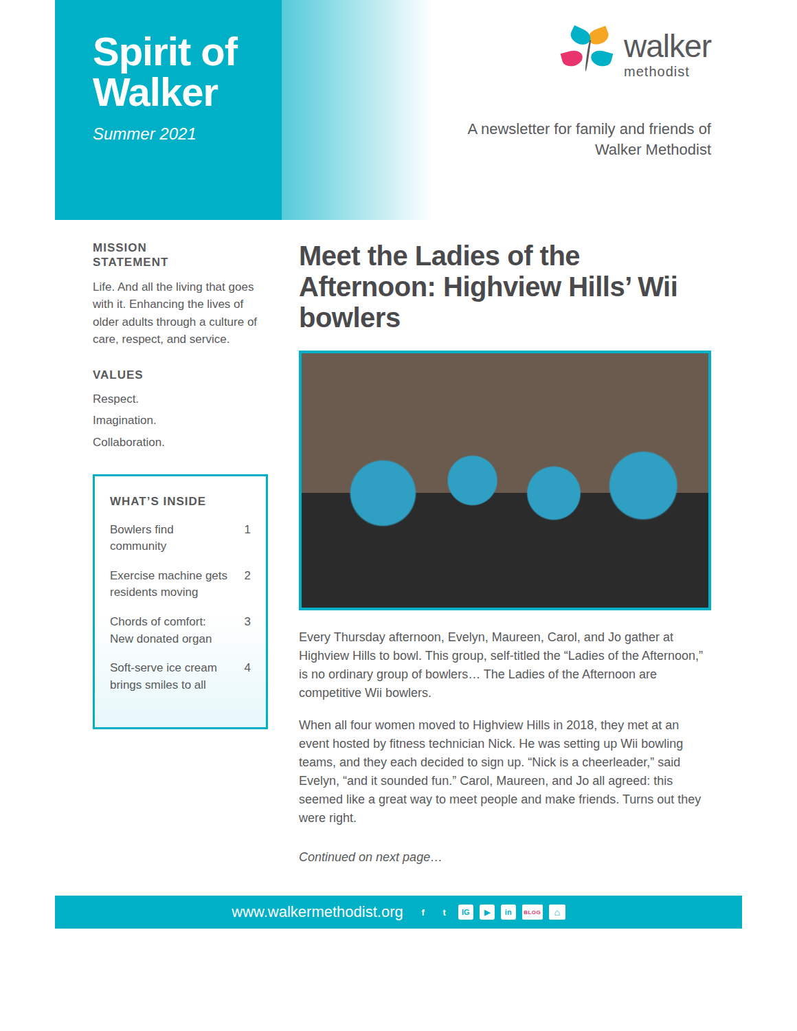Spirit of
Walker
Summer 2021
walker methodist
A newsletter for family and friends of Walker Methodist
Mission
Statement
Life. And all the living that goes with it. Enhancing the lives of older adults through a culture of care, respect, and service.
Values
Respect.
Imagination.
Collaboration.
What’s Inside
Bowlers find community 1
Exercise machine gets residents moving 2
Chords of comfort: New donated organ 3
Soft-serve ice cream brings smiles to all 4
Meet the Ladies of the Afternoon: Highview Hills’ Wii bowlers
Every Thursday afternoon, Evelyn, Maureen, Carol, and Jo gather at Highview Hills to bowl. This group, self-titled the “Ladies of the Afternoon,” is no ordinary group of bowlers… The Ladies of the Afternoon are competitive Wii bowlers.
When all four women moved to Highview Hills in 2018, they met at an event hosted by fitness technician Nick. He was setting up Wii bowling teams, and they each decided to sign up. “Nick is a cheerleader,” said Evelyn, “and it sounded fun.” Carol, Maureen, and Jo all agreed: this seemed like a great way to meet people and make friends. Turns out they were right.
Continued on next page…
www.walkermethodist.org
f t IG ▶ in BLOG ⌂